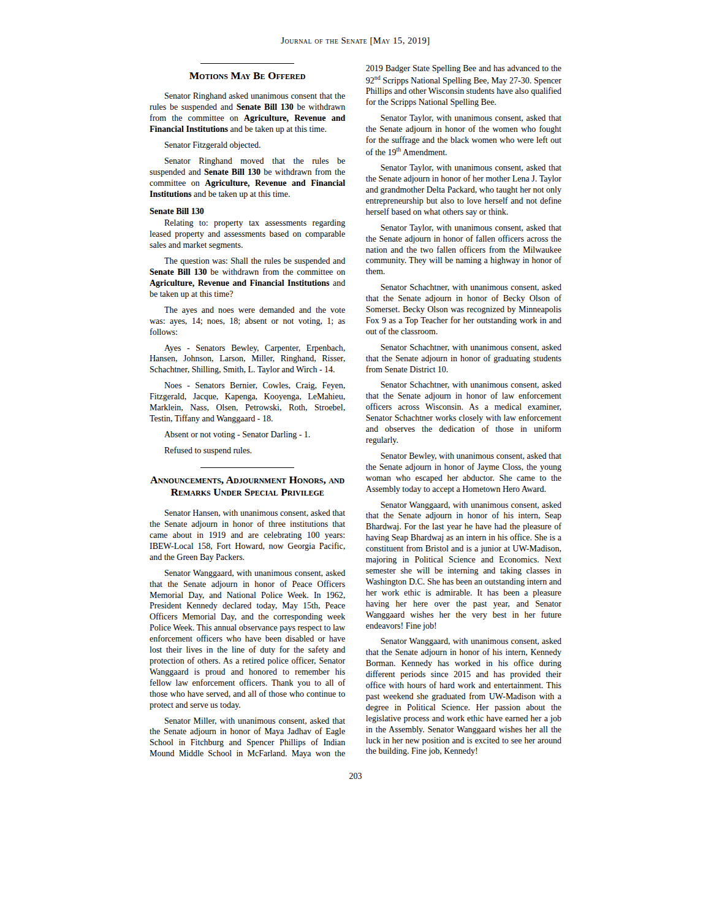Journal of the Senate [May 15, 2019]
Motions May Be Offered
Senator Ringhand asked unanimous consent that the rules be suspended and Senate Bill 130 be withdrawn from the committee on Agriculture, Revenue and Financial Institutions and be taken up at this time.
Senator Fitzgerald objected.
Senator Ringhand moved that the rules be suspended and Senate Bill 130 be withdrawn from the committee on Agriculture, Revenue and Financial Institutions and be taken up at this time.
Senate Bill 130
Relating to: property tax assessments regarding leased property and assessments based on comparable sales and market segments.
The question was: Shall the rules be suspended and Senate Bill 130 be withdrawn from the committee on Agriculture, Revenue and Financial Institutions and be taken up at this time?
The ayes and noes were demanded and the vote was: ayes, 14; noes, 18; absent or not voting, 1; as follows:
Ayes - Senators Bewley, Carpenter, Erpenbach, Hansen, Johnson, Larson, Miller, Ringhand, Risser, Schachtner, Shilling, Smith, L. Taylor and Wirch - 14.
Noes - Senators Bernier, Cowles, Craig, Feyen, Fitzgerald, Jacque, Kapenga, Kooyenga, LeMahieu, Marklein, Nass, Olsen, Petrowski, Roth, Stroebel, Testin, Tiffany and Wanggaard - 18.
Absent or not voting - Senator Darling - 1.
Refused to suspend rules.
Announcements, Adjournment Honors, and Remarks Under Special Privilege
Senator Hansen, with unanimous consent, asked that the Senate adjourn in honor of three institutions that came about in 1919 and are celebrating 100 years: IBEW-Local 158, Fort Howard, now Georgia Pacific, and the Green Bay Packers.
Senator Wanggaard, with unanimous consent, asked that the Senate adjourn in honor of Peace Officers Memorial Day, and National Police Week. In 1962, President Kennedy declared today, May 15th, Peace Officers Memorial Day, and the corresponding week Police Week. This annual observance pays respect to law enforcement officers who have been disabled or have lost their lives in the line of duty for the safety and protection of others. As a retired police officer, Senator Wanggaard is proud and honored to remember his fellow law enforcement officers. Thank you to all of those who have served, and all of those who continue to protect and serve us today.
Senator Miller, with unanimous consent, asked that the Senate adjourn in honor of Maya Jadhav of Eagle School in Fitchburg and Spencer Phillips of Indian Mound Middle School in McFarland. Maya won the 2019 Badger State Spelling Bee and has advanced to the 92nd Scripps National Spelling Bee, May 27-30. Spencer Phillips and other Wisconsin students have also qualified for the Scripps National Spelling Bee.
Senator Taylor, with unanimous consent, asked that the Senate adjourn in honor of the women who fought for the suffrage and the black women who were left out of the 19th Amendment.
Senator Taylor, with unanimous consent, asked that the Senate adjourn in honor of her mother Lena J. Taylor and grandmother Delta Packard, who taught her not only entrepreneurship but also to love herself and not define herself based on what others say or think.
Senator Taylor, with unanimous consent, asked that the Senate adjourn in honor of fallen officers across the nation and the two fallen officers from the Milwaukee community. They will be naming a highway in honor of them.
Senator Schachtner, with unanimous consent, asked that the Senate adjourn in honor of Becky Olson of Somerset. Becky Olson was recognized by Minneapolis Fox 9 as a Top Teacher for her outstanding work in and out of the classroom.
Senator Schachtner, with unanimous consent, asked that the Senate adjourn in honor of graduating students from Senate District 10.
Senator Schachtner, with unanimous consent, asked that the Senate adjourn in honor of law enforcement officers across Wisconsin. As a medical examiner, Senator Schachtner works closely with law enforcement and observes the dedication of those in uniform regularly.
Senator Bewley, with unanimous consent, asked that the Senate adjourn in honor of Jayme Closs, the young woman who escaped her abductor. She came to the Assembly today to accept a Hometown Hero Award.
Senator Wanggaard, with unanimous consent, asked that the Senate adjourn in honor of his intern, Seap Bhardwaj. For the last year he have had the pleasure of having Seap Bhardwaj as an intern in his office. She is a constituent from Bristol and is a junior at UW-Madison, majoring in Political Science and Economics. Next semester she will be interning and taking classes in Washington D.C. She has been an outstanding intern and her work ethic is admirable. It has been a pleasure having her here over the past year, and Senator Wanggaard wishes her the very best in her future endeavors! Fine job!
Senator Wanggaard, with unanimous consent, asked that the Senate adjourn in honor of his intern, Kennedy Borman. Kennedy has worked in his office during different periods since 2015 and has provided their office with hours of hard work and entertainment. This past weekend she graduated from UW-Madison with a degree in Political Science. Her passion about the legislative process and work ethic have earned her a job in the Assembly. Senator Wanggaard wishes her all the luck in her new position and is excited to see her around the building. Fine job, Kennedy!
203